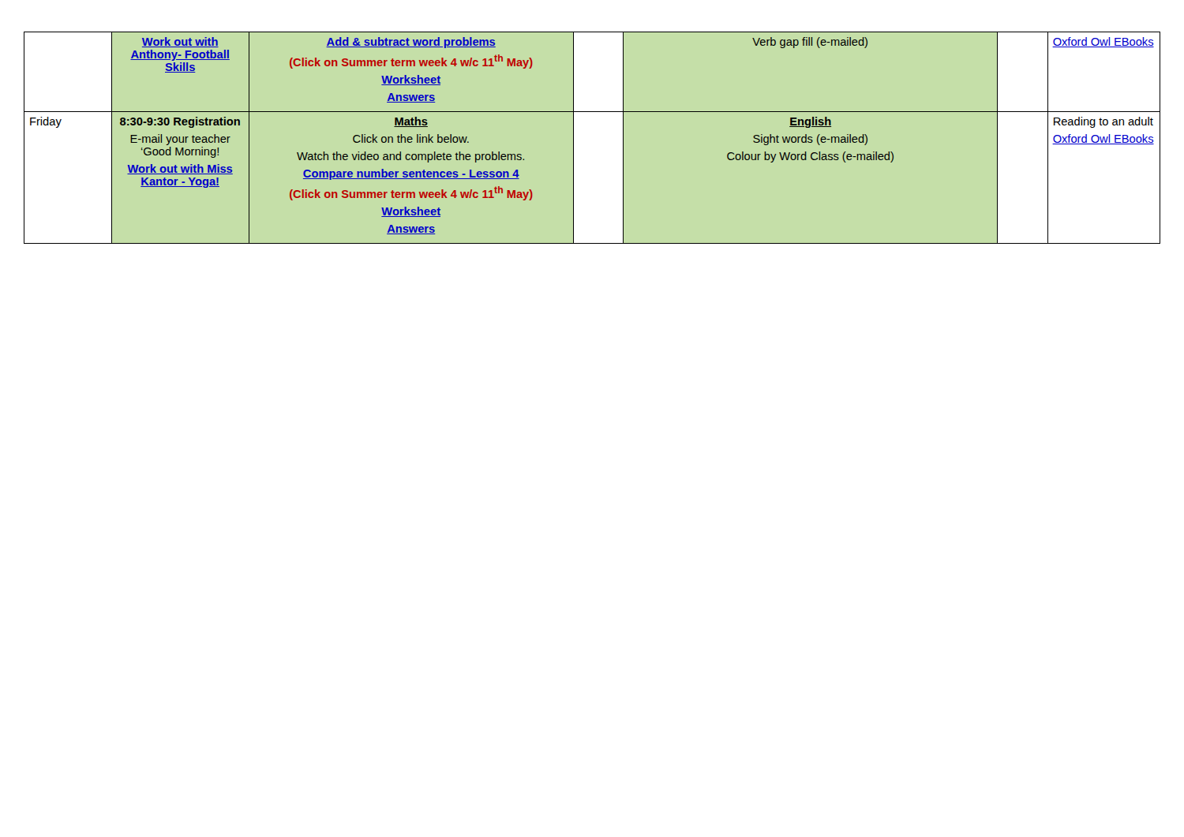| | Work out with Anthony- Football Skills | Add & subtract word problems (Click on Summer term week 4 w/c 11 th May) Worksheet Answers | | Verb gap fill (e-mailed) | | Oxford Owl EBooks |
| Friday | 8:30-9:30 Registration E-mail your teacher ‘Good Morning! Work out with Miss Kantor - Yoga! | Maths Click on the link below. Watch the video and complete the problems. Compare number sentences - Lesson 4 (Click on Summer term week 4 w/c 11 th May) Worksheet Answers | | English Sight words (e-mailed) Colour by Word Class (e-mailed) | | Reading to an adult Oxford Owl EBooks |